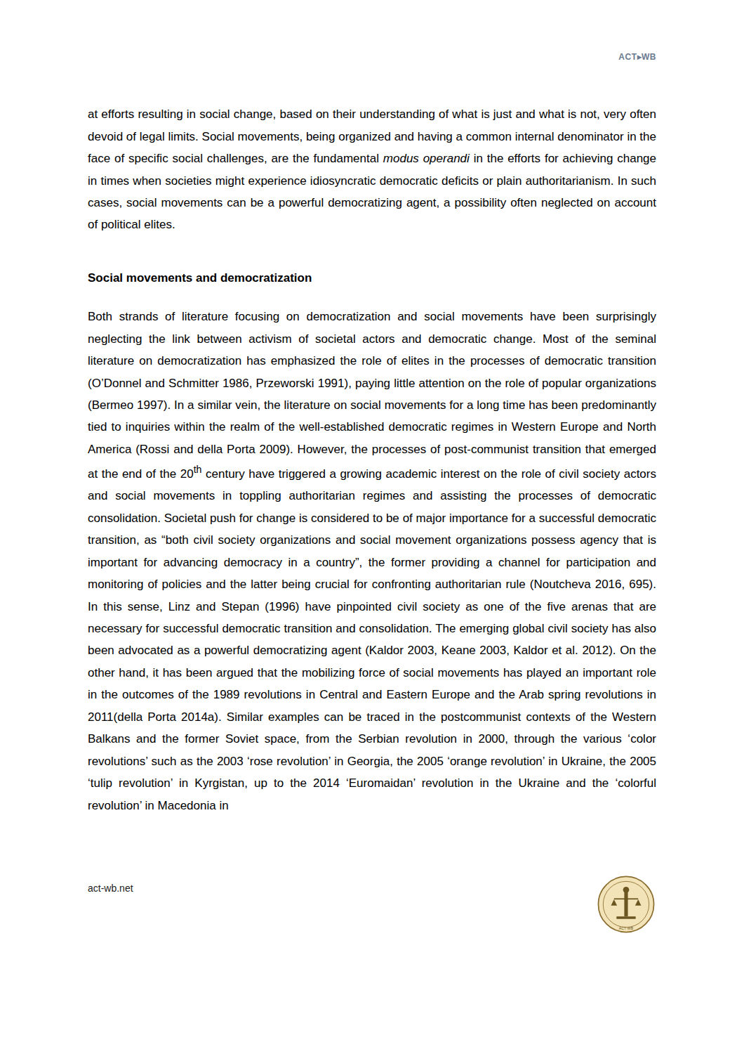ACT▸WB
at efforts resulting in social change, based on their understanding of what is just and what is not, very often devoid of legal limits. Social movements, being organized and having a common internal denominator in the face of specific social challenges, are the fundamental modus operandi in the efforts for achieving change in times when societies might experience idiosyncratic democratic deficits or plain authoritarianism. In such cases, social movements can be a powerful democratizing agent, a possibility often neglected on account of political elites.
Social movements and democratization
Both strands of literature focusing on democratization and social movements have been surprisingly neglecting the link between activism of societal actors and democratic change. Most of the seminal literature on democratization has emphasized the role of elites in the processes of democratic transition (O’Donnel and Schmitter 1986, Przeworski 1991), paying little attention on the role of popular organizations (Bermeo 1997). In a similar vein, the literature on social movements for a long time has been predominantly tied to inquiries within the realm of the well-established democratic regimes in Western Europe and North America (Rossi and della Porta 2009). However, the processes of post-communist transition that emerged at the end of the 20th century have triggered a growing academic interest on the role of civil society actors and social movements in toppling authoritarian regimes and assisting the processes of democratic consolidation. Societal push for change is considered to be of major importance for a successful democratic transition, as “both civil society organizations and social movement organizations possess agency that is important for advancing democracy in a country”, the former providing a channel for participation and monitoring of policies and the latter being crucial for confronting authoritarian rule (Noutcheva 2016, 695). In this sense, Linz and Stepan (1996) have pinpointed civil society as one of the five arenas that are necessary for successful democratic transition and consolidation. The emerging global civil society has also been advocated as a powerful democratizing agent (Kaldor 2003, Keane 2003, Kaldor et al. 2012). On the other hand, it has been argued that the mobilizing force of social movements has played an important role in the outcomes of the 1989 revolutions in Central and Eastern Europe and the Arab spring revolutions in 2011(della Porta 2014a). Similar examples can be traced in the postcommunist contexts of the Western Balkans and the former Soviet space, from the Serbian revolution in 2000, through the various ‘color revolutions’ such as the 2003 ‘rose revolution’ in Georgia, the 2005 ‘orange revolution’ in Ukraine, the 2005 ‘tulip revolution’ in Kyrgistan, up to the 2014 ‘Euromaidan’ revolution in the Ukraine and the ‘colorful revolution’ in Macedonia in
ACT·WB
act-wb.net